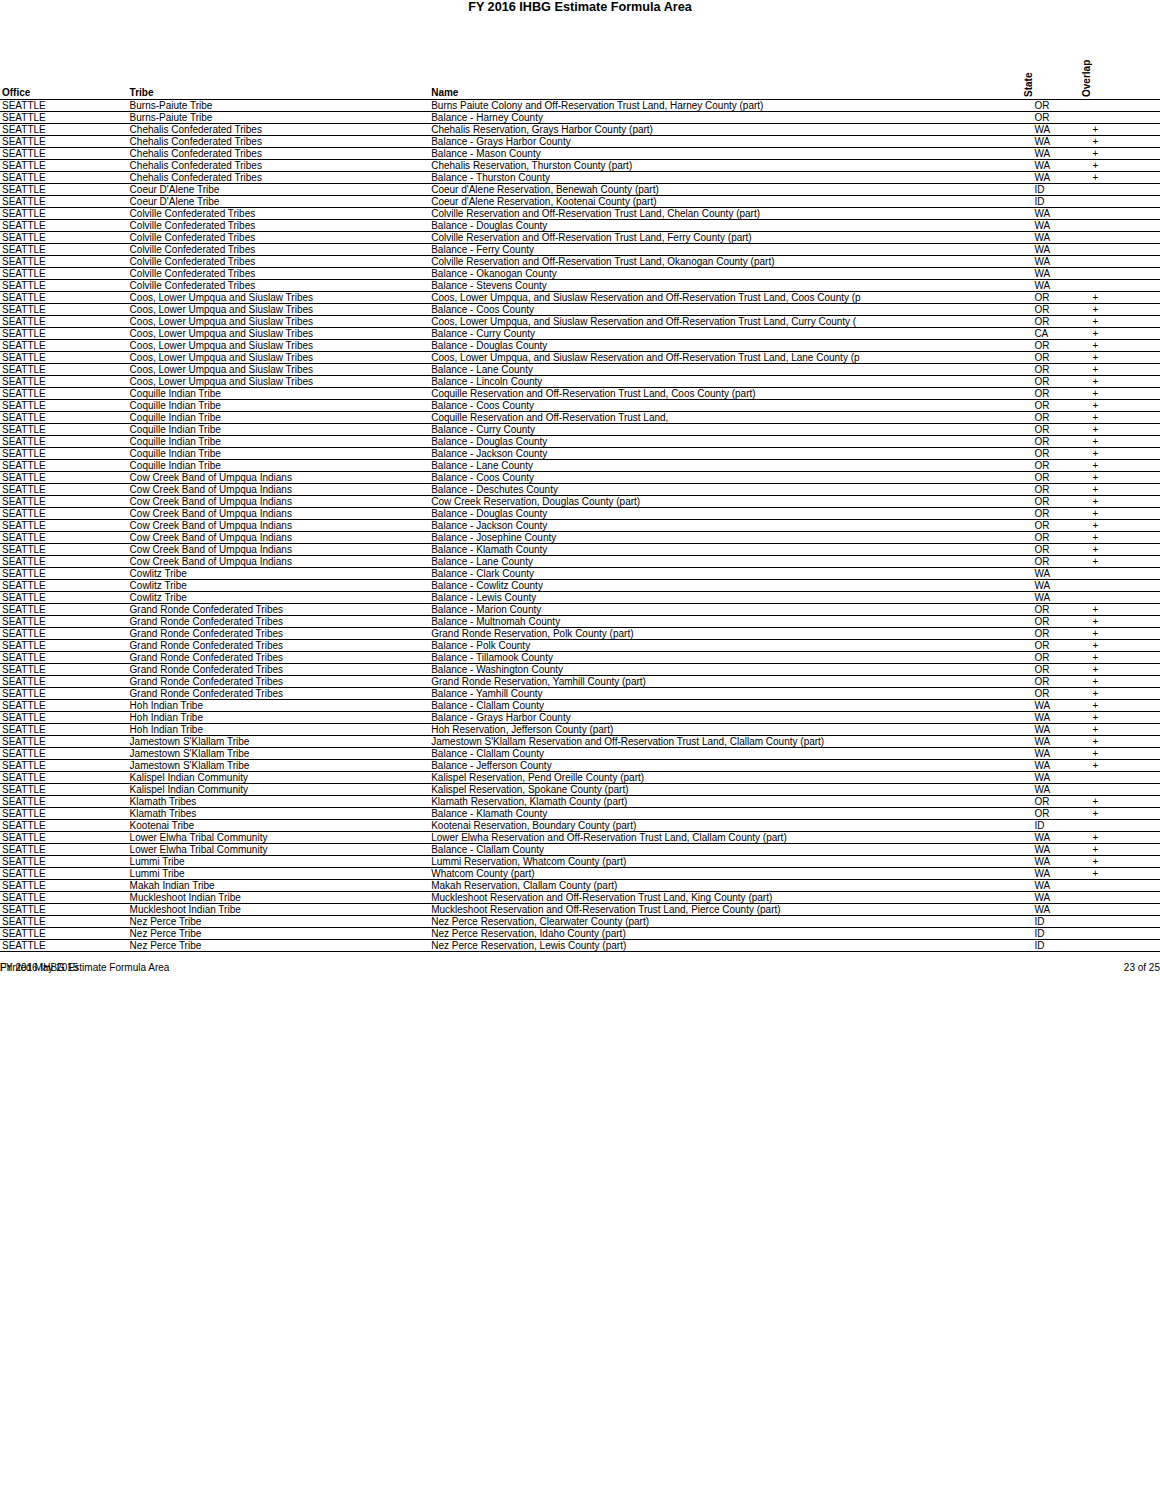FY 2016 IHBG Estimate Formula Area
| Office | Tribe | Name | State | Overlap |
| --- | --- | --- | --- | --- |
| SEATTLE | Burns-Paiute Tribe | Burns Paiute Colony and Off-Reservation Trust Land, Harney County (part) | OR | |
| SEATTLE | Burns-Paiute Tribe | Balance - Harney County | OR | |
| SEATTLE | Chehalis Confederated Tribes | Chehalis Reservation, Grays Harbor County (part) | WA | + |
| SEATTLE | Chehalis Confederated Tribes | Balance - Grays Harbor County | WA | + |
| SEATTLE | Chehalis Confederated Tribes | Balance - Mason County | WA | + |
| SEATTLE | Chehalis Confederated Tribes | Chehalis Reservation, Thurston County (part) | WA | + |
| SEATTLE | Chehalis Confederated Tribes | Balance - Thurston County | WA | + |
| SEATTLE | Coeur D'Alene Tribe | Coeur d'Alene Reservation, Benewah County (part) | ID | |
| SEATTLE | Coeur D'Alene Tribe | Coeur d'Alene Reservation, Kootenai County (part) | ID | |
| SEATTLE | Colville Confederated Tribes | Colville Reservation and Off-Reservation Trust Land, Chelan County (part) | WA | |
| SEATTLE | Colville Confederated Tribes | Balance - Douglas County | WA | |
| SEATTLE | Colville Confederated Tribes | Colville Reservation and Off-Reservation Trust Land, Ferry County (part) | WA | |
| SEATTLE | Colville Confederated Tribes | Balance - Ferry County | WA | |
| SEATTLE | Colville Confederated Tribes | Colville Reservation and Off-Reservation Trust Land, Okanogan County (part) | WA | |
| SEATTLE | Colville Confederated Tribes | Balance - Okanogan County | WA | |
| SEATTLE | Colville Confederated Tribes | Balance - Stevens County | WA | |
| SEATTLE | Coos, Lower Umpqua and Siuslaw Tribes | Coos, Lower Umpqua, and Siuslaw Reservation and Off-Reservation Trust Land, Coos County (p | OR | + |
| SEATTLE | Coos, Lower Umpqua and Siuslaw Tribes | Balance - Coos County | OR | + |
| SEATTLE | Coos, Lower Umpqua and Siuslaw Tribes | Coos, Lower Umpqua, and Siuslaw Reservation and Off-Reservation Trust Land, Curry County ( | OR | + |
| SEATTLE | Coos, Lower Umpqua and Siuslaw Tribes | Balance - Curry County | CA | + |
| SEATTLE | Coos, Lower Umpqua and Siuslaw Tribes | Balance - Douglas County | OR | + |
| SEATTLE | Coos, Lower Umpqua and Siuslaw Tribes | Coos, Lower Umpqua, and Siuslaw Reservation and Off-Reservation Trust Land, Lane County (p | OR | + |
| SEATTLE | Coos, Lower Umpqua and Siuslaw Tribes | Balance - Lane County | OR | + |
| SEATTLE | Coos, Lower Umpqua and Siuslaw Tribes | Balance - Lincoln County | OR | + |
| SEATTLE | Coquille Indian Tribe | Coquille Reservation and Off-Reservation Trust Land, Coos County (part) | OR | + |
| SEATTLE | Coquille Indian Tribe | Balance - Coos County | OR | + |
| SEATTLE | Coquille Indian Tribe | Coquille Reservation and Off-Reservation Trust Land, | OR | + |
| SEATTLE | Coquille Indian Tribe | Balance - Curry County | OR | + |
| SEATTLE | Coquille Indian Tribe | Balance - Douglas County | OR | + |
| SEATTLE | Coquille Indian Tribe | Balance - Jackson County | OR | + |
| SEATTLE | Coquille Indian Tribe | Balance - Lane County | OR | + |
| SEATTLE | Cow Creek Band of Umpqua Indians | Balance - Coos County | OR | + |
| SEATTLE | Cow Creek Band of Umpqua Indians | Balance - Deschutes County | OR | + |
| SEATTLE | Cow Creek Band of Umpqua Indians | Cow Creek Reservation, Douglas County (part) | OR | + |
| SEATTLE | Cow Creek Band of Umpqua Indians | Balance - Douglas County | OR | + |
| SEATTLE | Cow Creek Band of Umpqua Indians | Balance - Jackson County | OR | + |
| SEATTLE | Cow Creek Band of Umpqua Indians | Balance - Josephine County | OR | + |
| SEATTLE | Cow Creek Band of Umpqua Indians | Balance - Klamath County | OR | + |
| SEATTLE | Cow Creek Band of Umpqua Indians | Balance - Lane County | OR | + |
| SEATTLE | Cowlitz Tribe | Balance - Clark County | WA | |
| SEATTLE | Cowlitz Tribe | Balance - Cowlitz County | WA | |
| SEATTLE | Cowlitz Tribe | Balance - Lewis County | WA | |
| SEATTLE | Grand Ronde Confederated Tribes | Balance - Marion County | OR | + |
| SEATTLE | Grand Ronde Confederated Tribes | Balance - Multnomah County | OR | + |
| SEATTLE | Grand Ronde Confederated Tribes | Grand Ronde Reservation, Polk County (part) | OR | + |
| SEATTLE | Grand Ronde Confederated Tribes | Balance - Polk County | OR | + |
| SEATTLE | Grand Ronde Confederated Tribes | Balance - Tillamook County | OR | + |
| SEATTLE | Grand Ronde Confederated Tribes | Balance - Washington County | OR | + |
| SEATTLE | Grand Ronde Confederated Tribes | Grand Ronde Reservation, Yamhill County (part) | OR | + |
| SEATTLE | Grand Ronde Confederated Tribes | Balance - Yamhill County | OR | + |
| SEATTLE | Hoh Indian Tribe | Balance - Clallam County | WA | + |
| SEATTLE | Hoh Indian Tribe | Balance - Grays Harbor County | WA | + |
| SEATTLE | Hoh Indian Tribe | Hoh Reservation, Jefferson County (part) | WA | + |
| SEATTLE | Jamestown S'Klallam Tribe | Jamestown S'Klallam Reservation and Off-Reservation Trust Land, Clallam County (part) | WA | + |
| SEATTLE | Jamestown S'Klallam Tribe | Balance - Clallam County | WA | + |
| SEATTLE | Jamestown S'Klallam Tribe | Balance - Jefferson County | WA | + |
| SEATTLE | Kalispel Indian Community | Kalispel Reservation, Pend Oreille County (part) | WA | |
| SEATTLE | Kalispel Indian Community | Kalispel Reservation, Spokane County (part) | WA | |
| SEATTLE | Klamath Tribes | Klamath Reservation, Klamath County (part) | OR | + |
| SEATTLE | Klamath Tribes | Balance - Klamath County | OR | + |
| SEATTLE | Kootenai Tribe | Kootenai Reservation, Boundary County (part) | ID | |
| SEATTLE | Lower Elwha Tribal Community | Lower Elwha Reservation and Off-Reservation Trust Land, Clallam County (part) | WA | + |
| SEATTLE | Lower Elwha Tribal Community | Balance - Clallam County | WA | + |
| SEATTLE | Lummi Tribe | Lummi Reservation, Whatcom County (part) | WA | + |
| SEATTLE | Lummi Tribe | Whatcom County (part) | WA | + |
| SEATTLE | Makah Indian Tribe | Makah Reservation, Clallam County (part) | WA | |
| SEATTLE | Muckleshoot Indian Tribe | Muckleshoot Reservation and Off-Reservation Trust Land, King County (part) | WA | |
| SEATTLE | Muckleshoot Indian Tribe | Muckleshoot Reservation and Off-Reservation Trust Land, Pierce County (part) | WA | |
| SEATTLE | Nez Perce Tribe | Nez Perce Reservation, Clearwater County (part) | ID | |
| SEATTLE | Nez Perce Tribe | Nez Perce Reservation, Idaho County (part) | ID | |
| SEATTLE | Nez Perce Tribe | Nez Perce Reservation, Lewis County (part) | ID | |
Printed May 2015 FY 2016 IHBG Estimate Formula Area 23 of 25